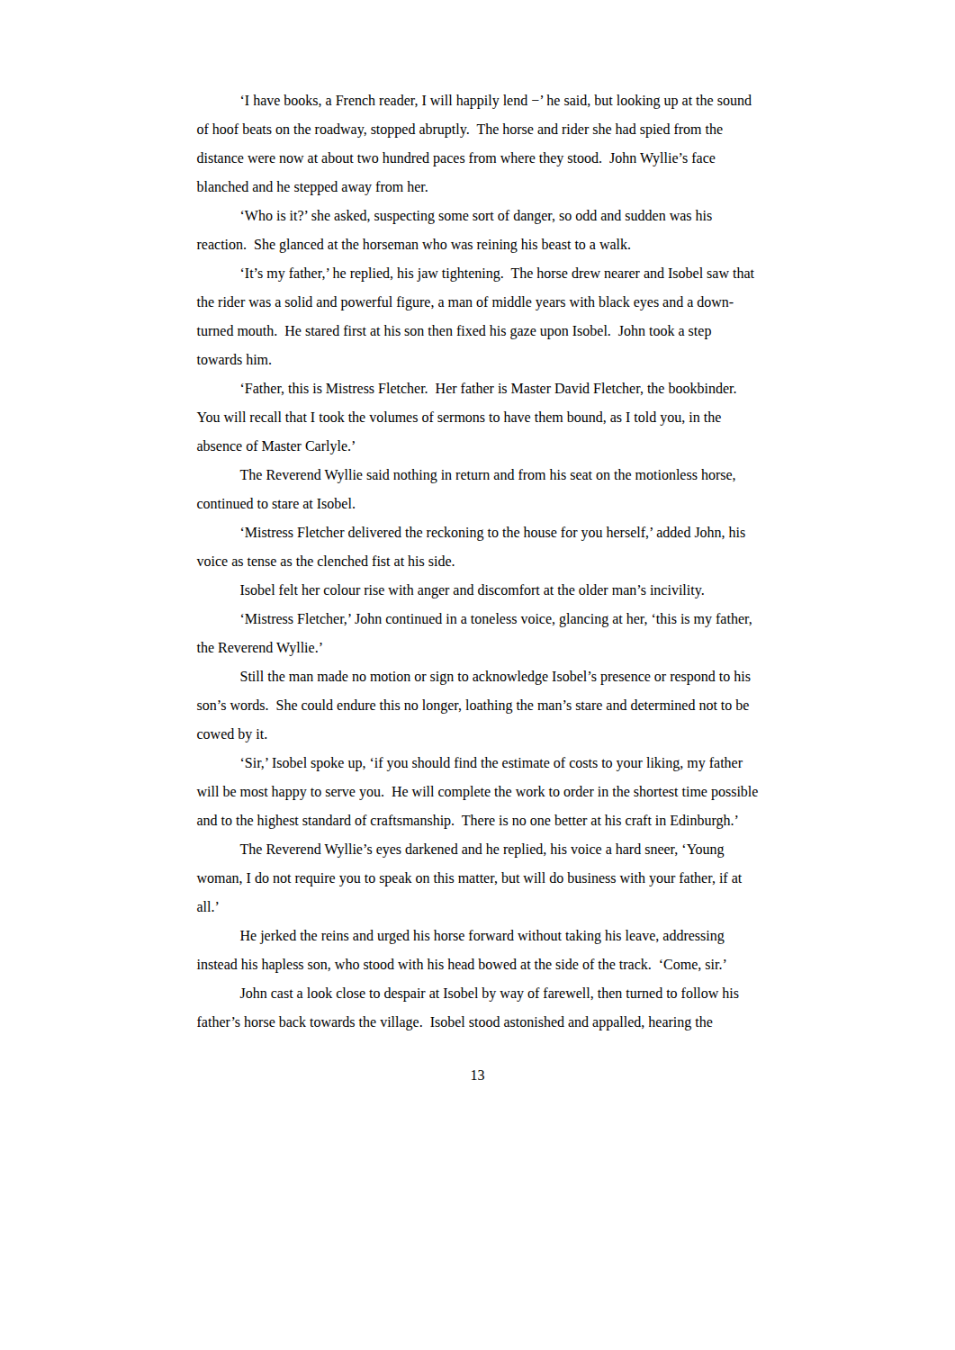‘I have books, a French reader, I will happily lend −’ he said, but looking up at the sound of hoof beats on the roadway, stopped abruptly. The horse and rider she had spied from the distance were now at about two hundred paces from where they stood. John Wyllie’s face blanched and he stepped away from her.
‘Who is it?’ she asked, suspecting some sort of danger, so odd and sudden was his reaction. She glanced at the horseman who was reining his beast to a walk.
‘It’s my father,’ he replied, his jaw tightening. The horse drew nearer and Isobel saw that the rider was a solid and powerful figure, a man of middle years with black eyes and a down-turned mouth. He stared first at his son then fixed his gaze upon Isobel. John took a step towards him.
‘Father, this is Mistress Fletcher. Her father is Master David Fletcher, the bookbinder. You will recall that I took the volumes of sermons to have them bound, as I told you, in the absence of Master Carlyle.’
The Reverend Wyllie said nothing in return and from his seat on the motionless horse, continued to stare at Isobel.
‘Mistress Fletcher delivered the reckoning to the house for you herself,’ added John, his voice as tense as the clenched fist at his side.
Isobel felt her colour rise with anger and discomfort at the older man’s incivility.
‘Mistress Fletcher,’ John continued in a toneless voice, glancing at her, ‘this is my father, the Reverend Wyllie.’
Still the man made no motion or sign to acknowledge Isobel’s presence or respond to his son’s words. She could endure this no longer, loathing the man’s stare and determined not to be cowed by it.
‘Sir,’ Isobel spoke up, ‘if you should find the estimate of costs to your liking, my father will be most happy to serve you. He will complete the work to order in the shortest time possible and to the highest standard of craftsmanship. There is no one better at his craft in Edinburgh.’
The Reverend Wyllie’s eyes darkened and he replied, his voice a hard sneer, ‘Young woman, I do not require you to speak on this matter, but will do business with your father, if at all.’
He jerked the reins and urged his horse forward without taking his leave, addressing instead his hapless son, who stood with his head bowed at the side of the track. ‘Come, sir.’
John cast a look close to despair at Isobel by way of farewell, then turned to follow his father’s horse back towards the village. Isobel stood astonished and appalled, hearing the
13